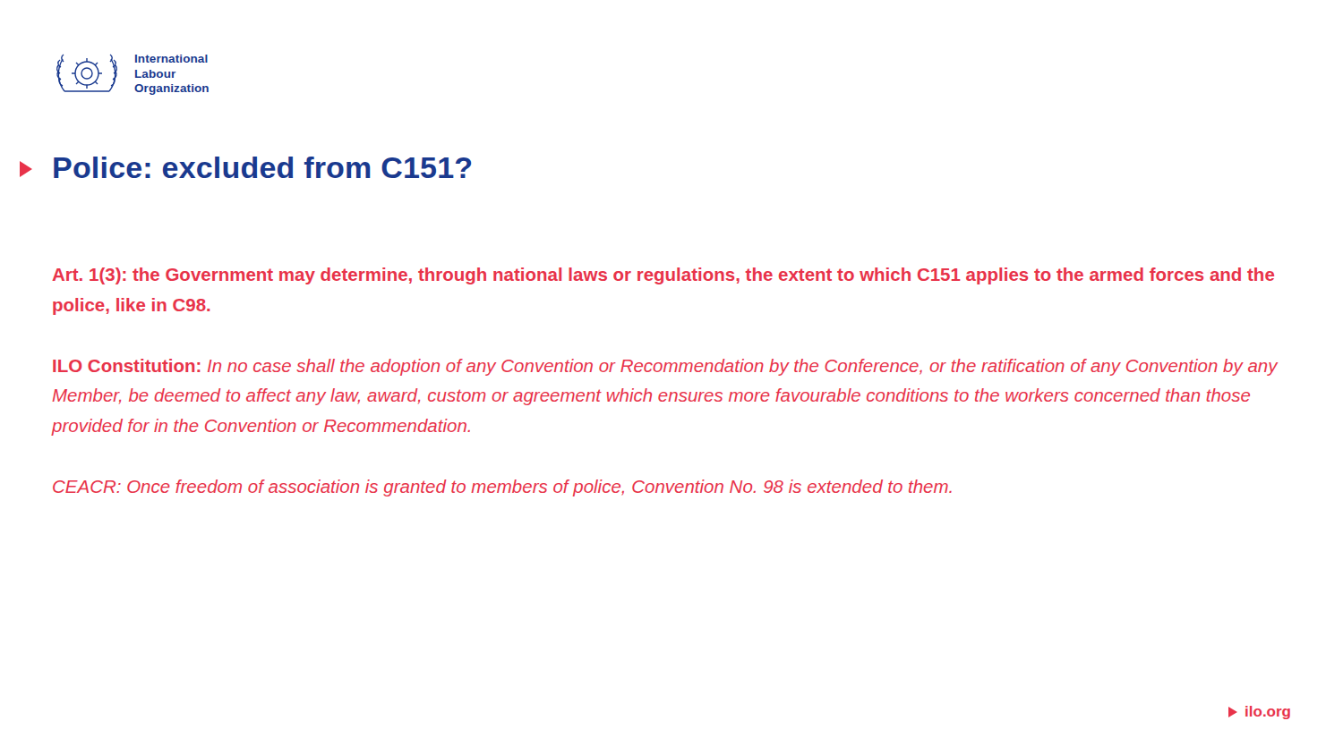International
Labour
Organization
Police: excluded from C151?
Art. 1(3): the Government may determine, through national laws or regulations, the extent to which C151 applies to the armed forces and the police, like in C98.
ILO Constitution: In no case shall the adoption of any Convention or Recommendation by the Conference, or the ratification of any Convention by any Member, be deemed to affect any law, award, custom or agreement which ensures more favourable conditions to the workers concerned than those provided for in the Convention or Recommendation.
CEACR: Once freedom of association is granted to members of police, Convention No. 98 is extended to them.
ilo.org